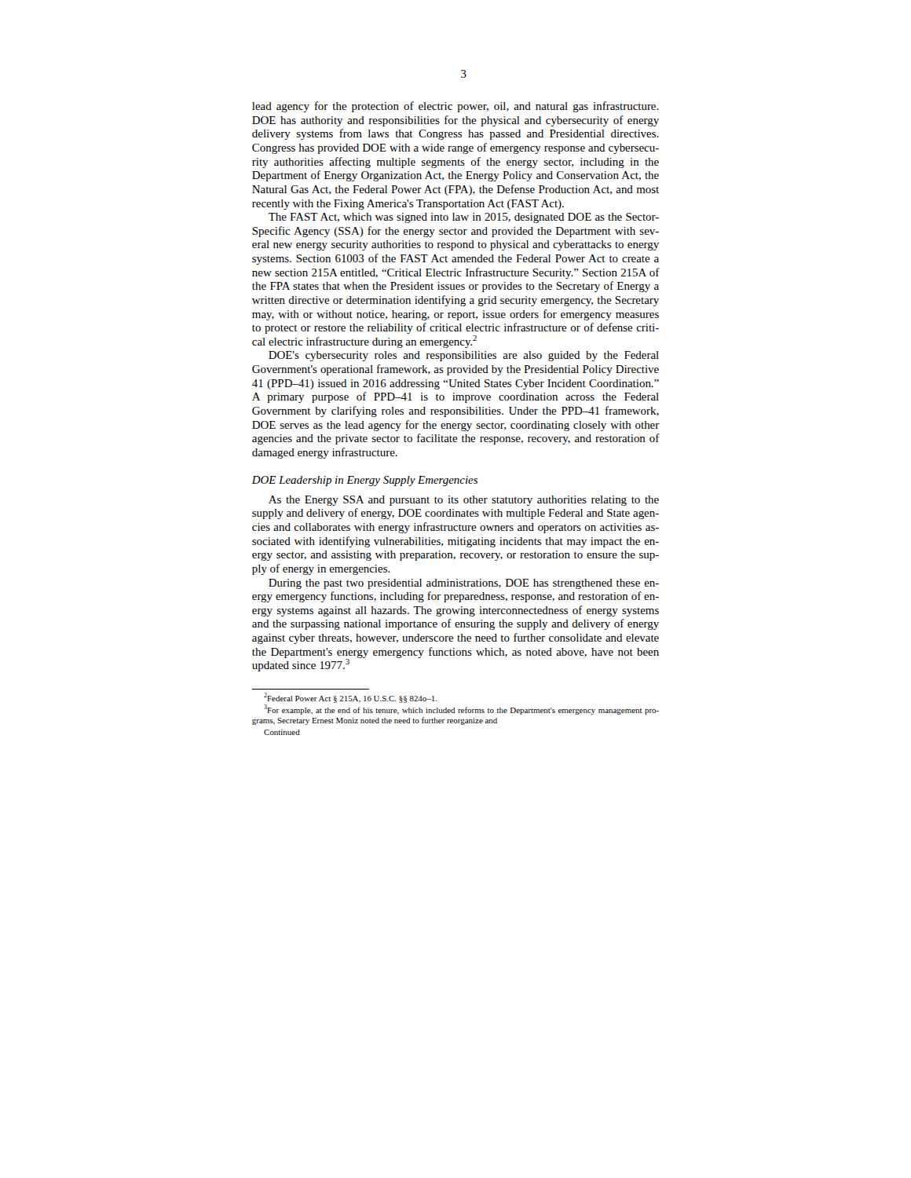3
lead agency for the protection of electric power, oil, and natural gas infrastructure. DOE has authority and responsibilities for the physical and cybersecurity of energy delivery systems from laws that Congress has passed and Presidential directives. Congress has provided DOE with a wide range of emergency response and cybersecurity authorities affecting multiple segments of the energy sector, including in the Department of Energy Organization Act, the Energy Policy and Conservation Act, the Natural Gas Act, the Federal Power Act (FPA), the Defense Production Act, and most recently with the Fixing America's Transportation Act (FAST Act).
The FAST Act, which was signed into law in 2015, designated DOE as the Sector-Specific Agency (SSA) for the energy sector and provided the Department with several new energy security authorities to respond to physical and cyberattacks to energy systems. Section 61003 of the FAST Act amended the Federal Power Act to create a new section 215A entitled, “Critical Electric Infrastructure Security.” Section 215A of the FPA states that when the President issues or provides to the Secretary of Energy a written directive or determination identifying a grid security emergency, the Secretary may, with or without notice, hearing, or report, issue orders for emergency measures to protect or restore the reliability of critical electric infrastructure or of defense critical electric infrastructure during an emergency.2
DOE's cybersecurity roles and responsibilities are also guided by the Federal Government's operational framework, as provided by the Presidential Policy Directive 41 (PPD–41) issued in 2016 addressing “United States Cyber Incident Coordination.” A primary purpose of PPD–41 is to improve coordination across the Federal Government by clarifying roles and responsibilities. Under the PPD–41 framework, DOE serves as the lead agency for the energy sector, coordinating closely with other agencies and the private sector to facilitate the response, recovery, and restoration of damaged energy infrastructure.
DOE Leadership in Energy Supply Emergencies
As the Energy SSA and pursuant to its other statutory authorities relating to the supply and delivery of energy, DOE coordinates with multiple Federal and State agencies and collaborates with energy infrastructure owners and operators on activities associated with identifying vulnerabilities, mitigating incidents that may impact the energy sector, and assisting with preparation, recovery, or restoration to ensure the supply of energy in emergencies.
During the past two presidential administrations, DOE has strengthened these energy emergency functions, including for preparedness, response, and restoration of energy systems against all hazards. The growing interconnectedness of energy systems and the surpassing national importance of ensuring the supply and delivery of energy against cyber threats, however, underscore the need to further consolidate and elevate the Department's energy emergency functions which, as noted above, have not been updated since 1977.3
2 Federal Power Act § 215A, 16 U.S.C. §§ 824o–1.
3 For example, at the end of his tenure, which included reforms to the Department's emergency management programs, Secretary Ernest Moniz noted the need to further reorganize and
Continued